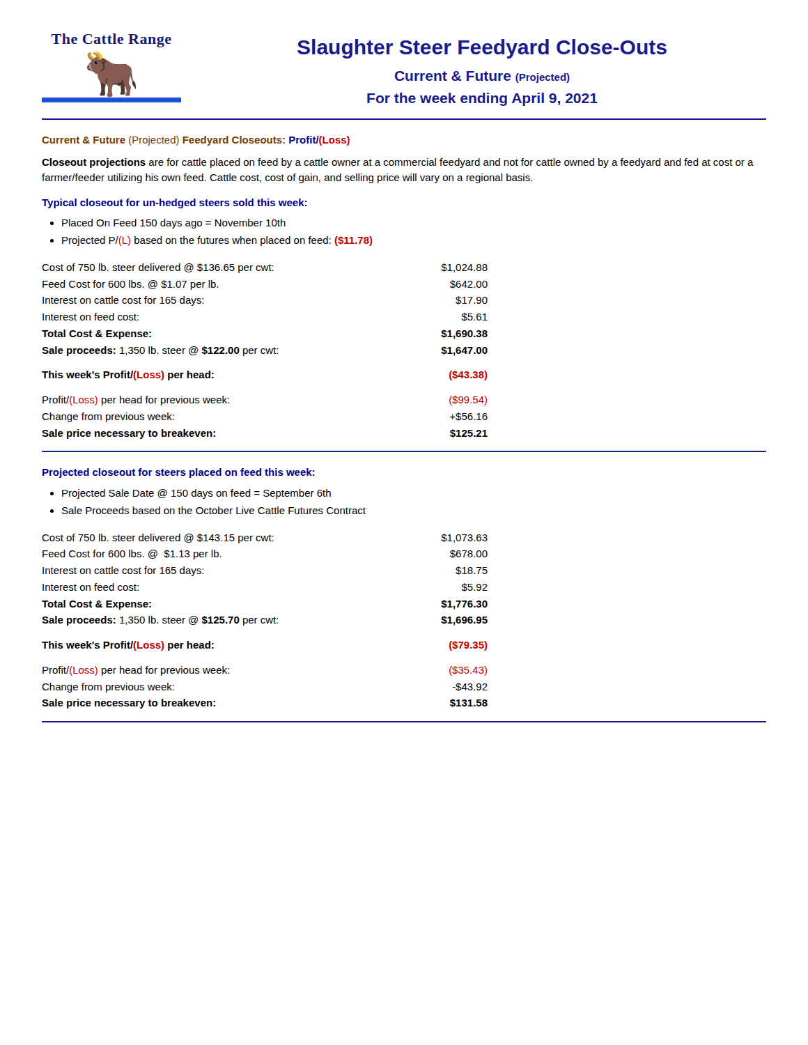The Cattle Range
🐂
Slaughter Steer Feedyard Close-Outs
Current & Future (Projected)
For the week ending April 9, 2021
Current & Future (Projected) Feedyard Closeouts: Profit/(Loss)
Closeout projections are for cattle placed on feed by a cattle owner at a commercial feedyard and not for cattle owned by a feedyard and fed at cost or a farmer/feeder utilizing his own feed. Cattle cost, cost of gain, and selling price will vary on a regional basis.
Typical closeout for un-hedged steers sold this week:
Placed On Feed 150 days ago = November 10th
Projected P/(L) based on the futures when placed on feed: ($11.78)
| Cost of 750 lb. steer delivered @ $136.65 per cwt: | $1,024.88 |
| Feed Cost for 600 lbs. @ $1.07 per lb. | $642.00 |
| Interest on cattle cost for 165 days: | $17.90 |
| Interest on feed cost: | $5.61 |
| Total Cost & Expense: | $1,690.38 |
| Sale proceeds: 1,350 lb. steer @ $122.00 per cwt: | $1,647.00 |
| This week's Profit/ (Loss) per head: | ($43.38) |
| Profit/ (Loss) per head for previous week: | ($99.54) |
| Change from previous week: | +$56.16 |
| Sale price necessary to breakeven: | $125.21 |
Projected closeout for steers placed on feed this week:
Projected Sale Date @ 150 days on feed = September 6th
Sale Proceeds based on the October Live Cattle Futures Contract
| Cost of 750 lb. steer delivered @ $143.15 per cwt: | $1,073.63 |
| Feed Cost for 600 lbs. @ $1.13 per lb. | $678.00 |
| Interest on cattle cost for 165 days: | $18.75 |
| Interest on feed cost: | $5.92 |
| Total Cost & Expense: | $1,776.30 |
| Sale proceeds: 1,350 lb. steer @ $125.70 per cwt: | $1,696.95 |
| This week's Profit/ (Loss) per head: | ($79.35) |
| Profit/ (Loss) per head for previous week: | ($35.43) |
| Change from previous week: | -$43.92 |
| Sale price necessary to breakeven: | $131.58 |